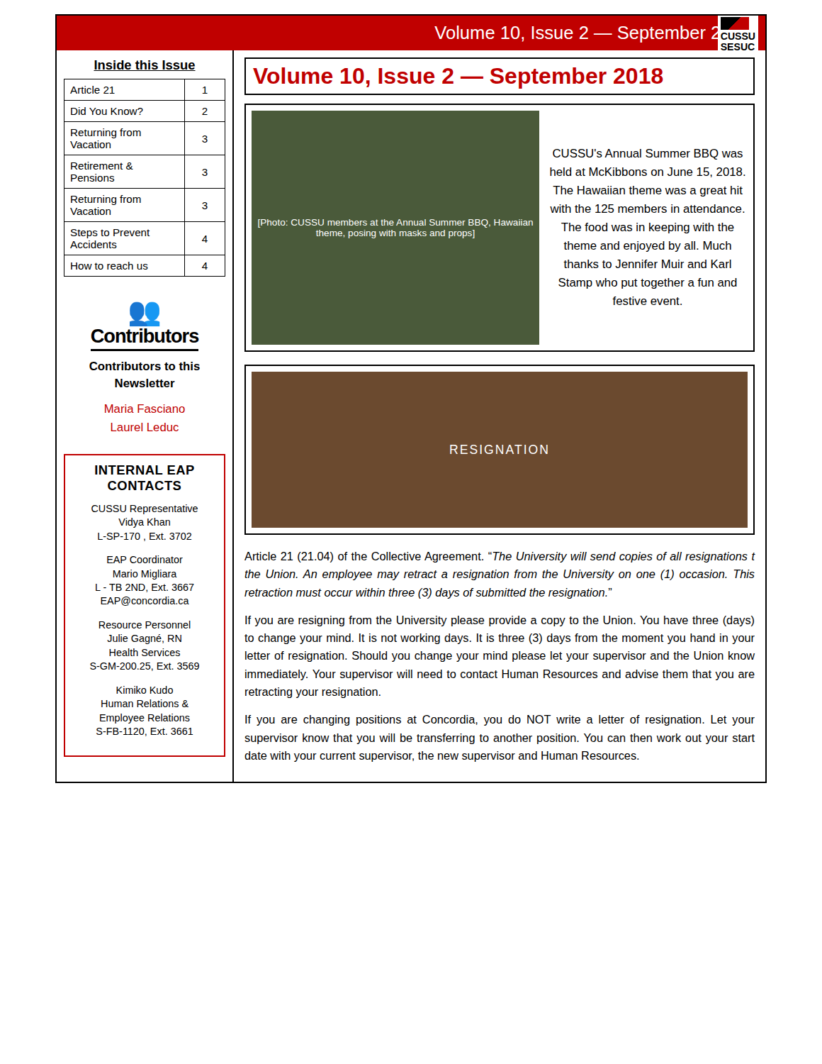Volume 10, Issue 2 — September 2018
CUSSU
SESUC
Inside this Issue
| Article 21 | 1 |
| Did You Know? | 2 |
| Returning from Vacation | 3 |
| Retirement & Pensions | 3 |
| Returning from Vacation | 3 |
| Steps to Prevent Accidents | 4 |
| How to reach us | 4 |
👥
Contributors
Contributors to this
Newsletter
Maria Fasciano
Laurel Leduc
INTERNAL EAP CONTACTS
CUSSU Representative
Vidya Khan
L-SP-170 , Ext. 3702
EAP Coordinator
Mario Migliara
L - TB 2ND, Ext. 3667
EAP@concordia.ca
Resource Personnel
Julie Gagné, RN
Health Services
S-GM-200.25, Ext. 3569
Kimiko Kudo
Human Relations &
Employee Relations
S-FB-1120, Ext. 3661
Volume 10, Issue 2 — September 2018
[Photo: CUSSU members at the Annual Summer BBQ, Hawaiian theme, posing with masks and props]
CUSSU's Annual Summer BBQ was held at McKibbons on June 15, 2018. The Hawaiian theme was a great hit with the 125 members in attendance. The food was in keeping with the theme and enjoyed by all. Much thanks to Jennifer Muir and Karl Stamp who put together a fun and festive event.
RESIGNATION
Article 21 (21.04) of the Collective Agreement. “The University will send copies of all resignations t the Union. An employee may retract a resignation from the University on one (1) occasion. This retraction must occur within three (3) days of submitted the resignation.”
If you are resigning from the University please provide a copy to the Union. You have three (days) to change your mind. It is not working days. It is three (3) days from the moment you hand in your letter of resignation. Should you change your mind please let your supervisor and the Union know immediately. Your supervisor will need to contact Human Resources and advise them that you are retracting your resignation.
If you are changing positions at Concordia, you do NOT write a letter of resignation. Let your supervisor know that you will be transferring to another position. You can then work out your start date with your current supervisor, the new supervisor and Human Resources.